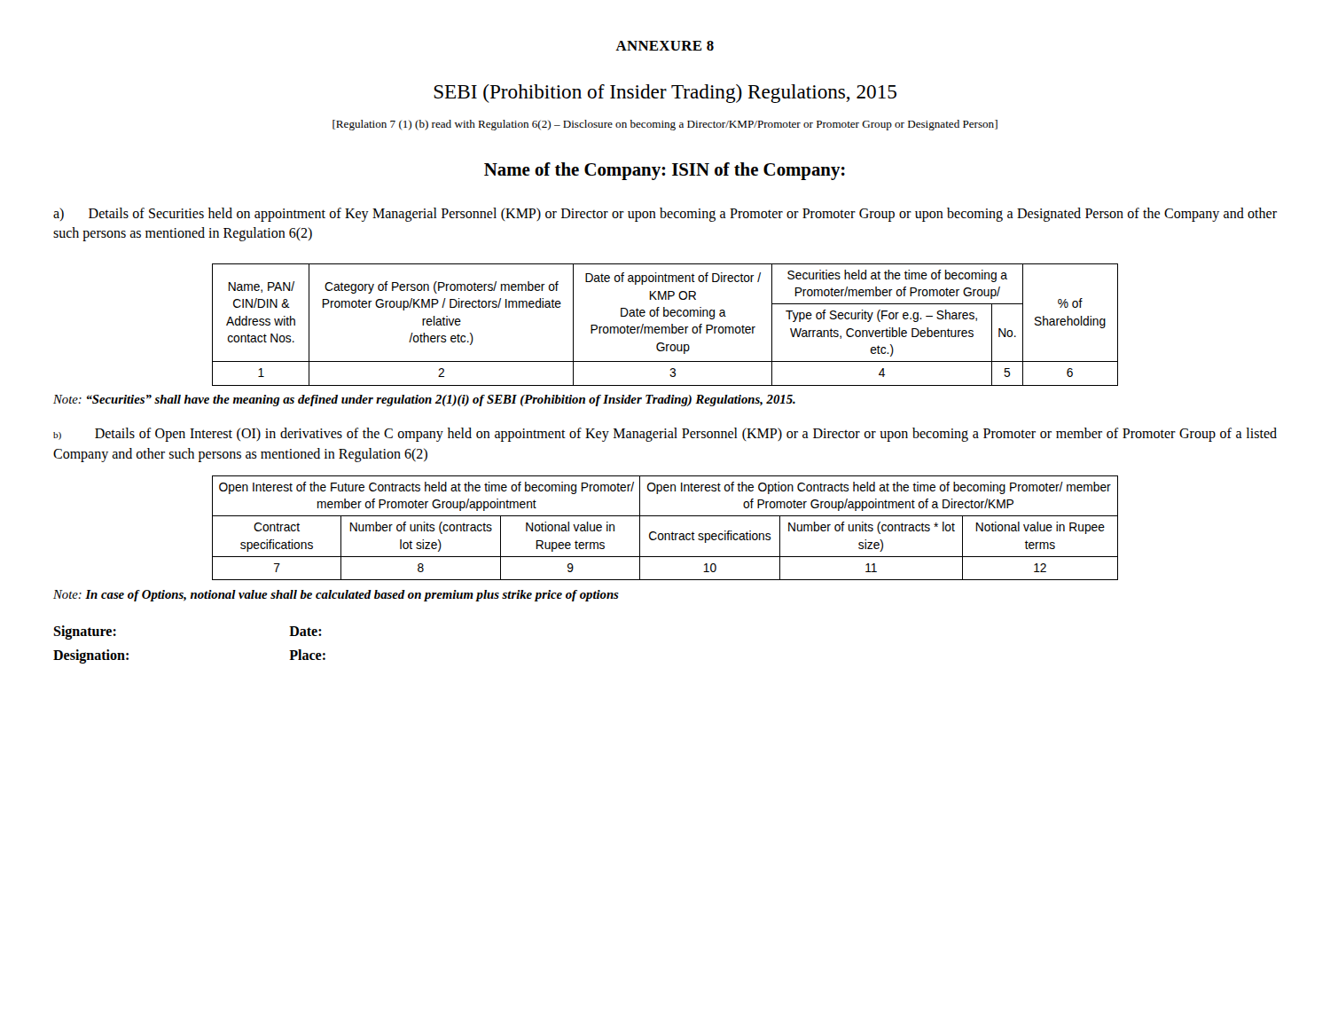ANNEXURE 8
SEBI (Prohibition of Insider Trading) Regulations, 2015
[Regulation 7 (1) (b) read with Regulation 6(2) – Disclosure on becoming a Director/KMP/Promoter or Promoter Group or Designated Person]
Name of the Company: ISIN of the Company:
a) Details of Securities held on appointment of Key Managerial Personnel (KMP) or Director or upon becoming a Promoter or Promoter Group or upon becoming a Designated Person of the Company and other such persons as mentioned in Regulation 6(2)
| Name, PAN/ CIN/DIN & Address with contact Nos. | Category of Person (Promoters/ member of Promoter Group/KMP / Directors/ Immediate relative /others etc.) | Date of appointment of Director / KMP OR Date of becoming a Promoter/member of Promoter Group | Securities held at the time of becoming a Promoter/member of Promoter Group/ | % of Shareholding |
| --- | --- | --- | --- | --- |
| Type of Security (For e.g. – Shares, Warrants, Convertible Debentures etc.) | No. |
| 1 | 2 | 3 | 4 | 5 | 6 |
Note: “Securities” shall have the meaning as defined under regulation 2(1)(i) of SEBI (Prohibition of Insider Trading) Regulations, 2015.
b) Details of Open Interest (OI) in derivatives of the C ompany held on appointment of Key Managerial Personnel (KMP) or a Director or upon becoming a Promoter or member of Promoter Group of a listed Company and other such persons as mentioned in Regulation 6(2)
| Open Interest of the Future Contracts held at the time of becoming Promoter/ member of Promoter Group/appointment | Open Interest of the Option Contracts held at the time of becoming Promoter/ member of Promoter Group/appointment of a Director/KMP |
| --- | --- |
| Contract specifications | Number of units (contracts lot size) | Notional value in Rupee terms | Contract specifications | Number of units (contracts * lot size) | Notional value in Rupee terms |
| 7 | 8 | 9 | 10 | 11 | 12 |
Note: In case of Options, notional value shall be calculated based on premium plus strike price of options
| Signature: | Date: |
| Designation: | Place: |